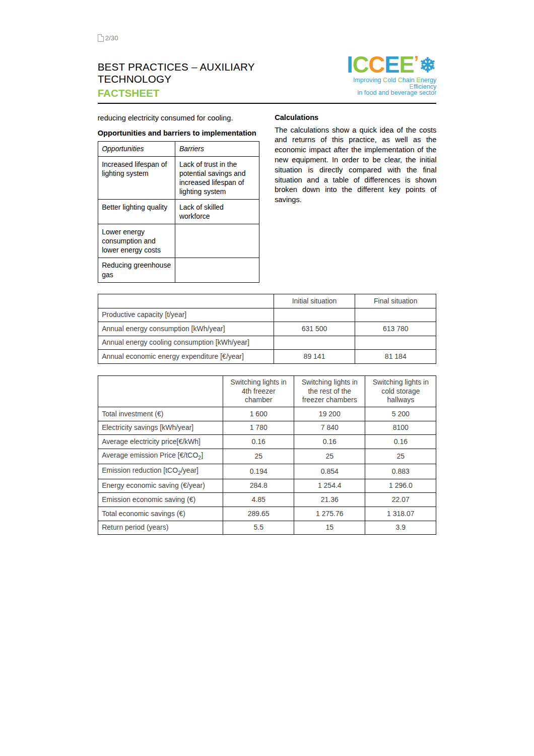2/30
BEST PRACTICES – AUXILIARY TECHNOLOGY
FACTSHEET
ICCEE’
Improving Cold Chain Energy Efficiency
in food and beverage sector
reducing electricity consumed for cooling.
Opportunities and barriers to implementation
| Opportunities | Barriers |
| Increased lifespan of lighting system | Lack of trust in the potential savings and increased lifespan of lighting system |
| Better lighting quality | Lack of skilled workforce |
| Lower energy consumption and lower energy costs | |
| Reducing greenhouse gas | |
Calculations
The calculations show a quick idea of the costs and returns of this practice, as well as the economic impact after the implementation of the new equipment. In order to be clear, the initial situation is directly compared with the final situation and a table of differences is shown broken down into the different key points of savings.
| | Initial situation | Final situation |
| --- | --- | --- |
| Productive capacity [t/year] | | |
| Annual energy consumption [kWh/year] | 631 500 | 613 780 |
| Annual energy cooling consumption [kWh/year] | | |
| Annual economic energy expenditure [€/year] | 89 141 | 81 184 |
| | Switching lights in 4th freezer chamber | Switching lights in the rest of the freezer chambers | Switching lights in cold storage hallways |
| --- | --- | --- | --- |
| Total investment (€) | 1 600 | 19 200 | 5 200 |
| Electricity savings [kWh/year] | 1 780 | 7 840 | 8100 |
| Average electricity price[€/kWh] | 0.16 | 0.16 | 0.16 |
| Average emission Price [€/tCO 2 ] | 25 | 25 | 25 |
| Emission reduction [tCO 2 /year] | 0.194 | 0.854 | 0.883 |
| Energy economic saving (€/year) | 284.8 | 1 254.4 | 1 296.0 |
| Emission economic saving (€) | 4.85 | 21.36 | 22.07 |
| Total economic savings (€) | 289.65 | 1 275.76 | 1 318.07 |
| Return period (years) | 5.5 | 15 | 3.9 |